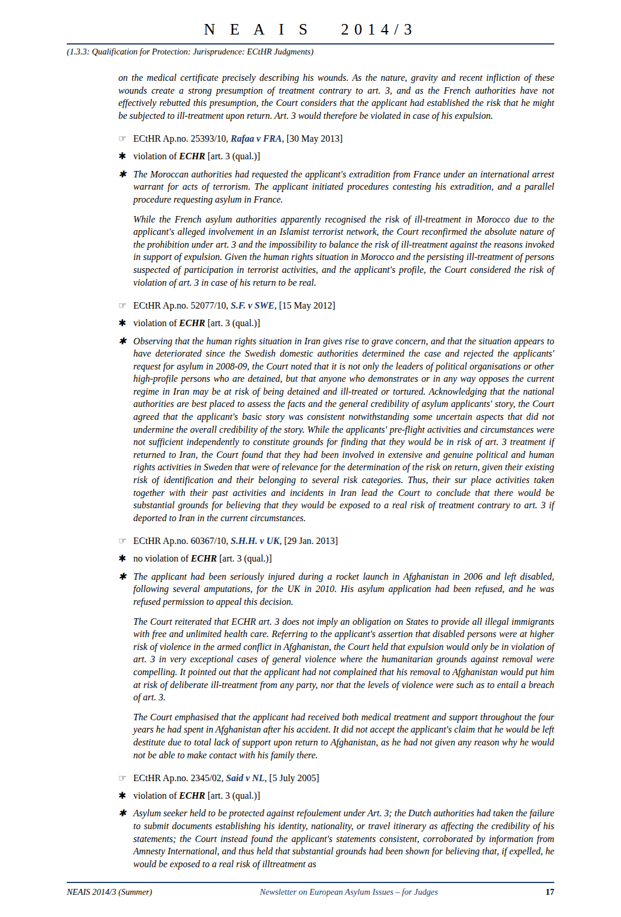N E A I S 2014/3
(1.3.3: Qualification for Protection: Jurisprudence: ECtHR Judgments)
on the medical certificate precisely describing his wounds. As the nature, gravity and recent infliction of these wounds create a strong presumption of treatment contrary to art. 3, and as the French authorities have not effectively rebutted this presumption, the Court considers that the applicant had established the risk that he might be subjected to ill-treatment upon return. Art. 3 would therefore be violated in case of his expulsion.
ECtHR Ap.no. 25393/10, Rafaa v FRA, [30 May 2013]
violation of ECHR [art. 3 (qual.)]
The Moroccan authorities had requested the applicant's extradition from France under an international arrest warrant for acts of terrorism. The applicant initiated procedures contesting his extradition, and a parallel procedure requesting asylum in France.
While the French asylum authorities apparently recognised the risk of ill-treatment in Morocco due to the applicant's alleged involvement in an Islamist terrorist network, the Court reconfirmed the absolute nature of the prohibition under art. 3 and the impossibility to balance the risk of ill-treatment against the reasons invoked in support of expulsion. Given the human rights situation in Morocco and the persisting ill-treatment of persons suspected of participation in terrorist activities, and the applicant's profile, the Court considered the risk of violation of art. 3 in case of his return to be real.
ECtHR Ap.no. 52077/10, S.F. v SWE, [15 May 2012]
violation of ECHR [art. 3 (qual.)]
Observing that the human rights situation in Iran gives rise to grave concern, and that the situation appears to have deteriorated since the Swedish domestic authorities determined the case and rejected the applicants' request for asylum in 2008-09, the Court noted that it is not only the leaders of political organisations or other high-profile persons who are detained, but that anyone who demonstrates or in any way opposes the current regime in Iran may be at risk of being detained and ill-treated or tortured. Acknowledging that the national authorities are best placed to assess the facts and the general credibility of asylum applicants' story, the Court agreed that the applicant's basic story was consistent notwithstanding some uncertain aspects that did not undermine the overall credibility of the story. While the applicants' pre-flight activities and circumstances were not sufficient independently to constitute grounds for finding that they would be in risk of art. 3 treatment if returned to Iran, the Court found that they had been involved in extensive and genuine political and human rights activities in Sweden that were of relevance for the determination of the risk on return, given their existing risk of identification and their belonging to several risk categories. Thus, their sur place activities taken together with their past activities and incidents in Iran lead the Court to conclude that there would be substantial grounds for believing that they would be exposed to a real risk of treatment contrary to art. 3 if deported to Iran in the current circumstances.
ECtHR Ap.no. 60367/10, S.H.H. v UK, [29 Jan. 2013]
no violation of ECHR [art. 3 (qual.)]
The applicant had been seriously injured during a rocket launch in Afghanistan in 2006 and left disabled, following several amputations, for the UK in 2010. His asylum application had been refused, and he was refused permission to appeal this decision.
The Court reiterated that ECHR art. 3 does not imply an obligation on States to provide all illegal immigrants with free and unlimited health care. Referring to the applicant's assertion that disabled persons were at higher risk of violence in the armed conflict in Afghanistan, the Court held that expulsion would only be in violation of art. 3 in very exceptional cases of general violence where the humanitarian grounds against removal were compelling. It pointed out that the applicant had not complained that his removal to Afghanistan would put him at risk of deliberate ill-treatment from any party, nor that the levels of violence were such as to entail a breach of art. 3.
The Court emphasised that the applicant had received both medical treatment and support throughout the four years he had spent in Afghanistan after his accident. It did not accept the applicant's claim that he would be left destitute due to total lack of support upon return to Afghanistan, as he had not given any reason why he would not be able to make contact with his family there.
ECtHR Ap.no. 2345/02, Said v NL, [5 July 2005]
violation of ECHR [art. 3 (qual.)]
Asylum seeker held to be protected against refoulement under Art. 3; the Dutch authorities had taken the failure to submit documents establishing his identity, nationality, or travel itinerary as affecting the credibility of his statements; the Court instead found the applicant's statements consistent, corroborated by information from Amnesty International, and thus held that substantial grounds had been shown for believing that, if expelled, he would be exposed to a real risk of illtreatment as
NEAIS 2014/3 (Summer) Newsletter on European Asylum Issues – for Judges 17